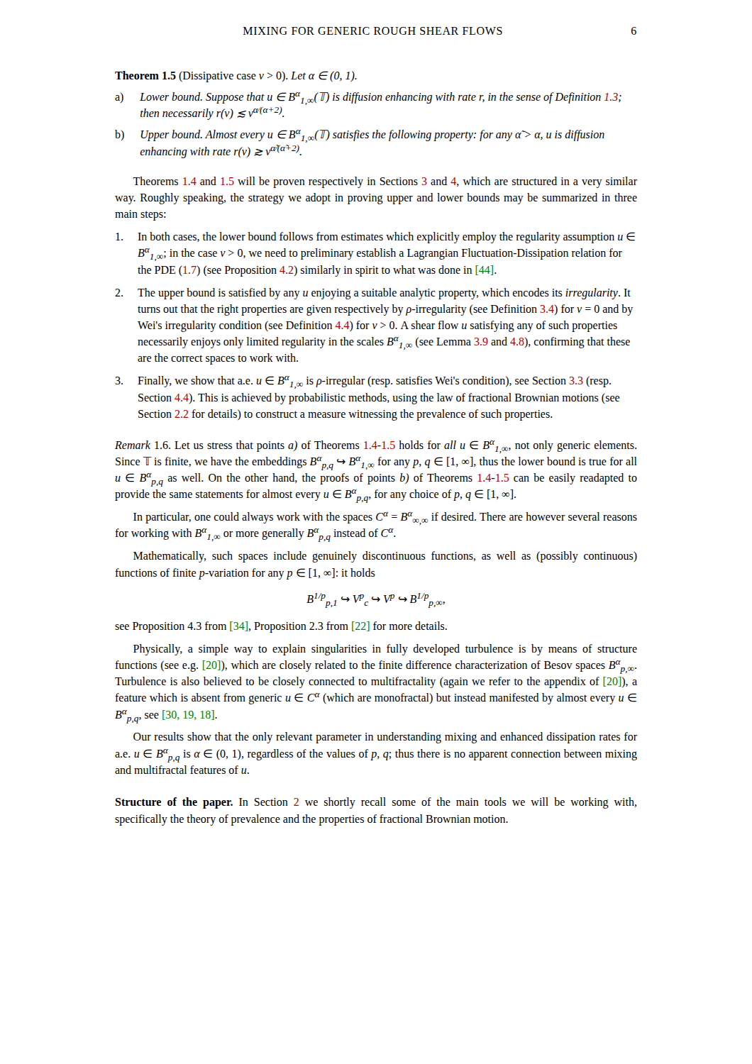MIXING FOR GENERIC ROUGH SHEAR FLOWS 6
Theorem 1.5 (Dissipative case ν > 0). Let α ∈ (0, 1).
a) Lower bound. Suppose that u ∈ Bα1,∞(𝕋) is diffusion enhancing with rate r, in the sense of Definition 1.3; then necessarily r(ν) ≲ να⁄(α+2).
b) Upper bound. Almost every u ∈ Bα1,∞(𝕋) satisfies the following property: for any α̃ > α, u is diffusion enhancing with rate r(ν) ≳ να̃⁄(α̃+2).
Theorems 1.4 and 1.5 will be proven respectively in Sections 3 and 4, which are structured in a very similar way. Roughly speaking, the strategy we adopt in proving upper and lower bounds may be summarized in three main steps:
1. In both cases, the lower bound follows from estimates which explicitly employ the regularity assumption u ∈ Bα1,∞; in the case ν > 0, we need to preliminary establish a Lagrangian Fluctuation-Dissipation relation for the PDE (1.7) (see Proposition 4.2) similarly in spirit to what was done in [44].
2. The upper bound is satisfied by any u enjoying a suitable analytic property, which encodes its irregularity. It turns out that the right properties are given respectively by ρ-irregularity (see Definition 3.4) for ν = 0 and by Wei's irregularity condition (see Definition 4.4) for ν > 0. A shear flow u satisfying any of such properties necessarily enjoys only limited regularity in the scales Bα1,∞ (see Lemma 3.9 and 4.8), confirming that these are the correct spaces to work with.
3. Finally, we show that a.e. u ∈ Bα1,∞ is ρ-irregular (resp. satisfies Wei's condition), see Section 3.3 (resp. Section 4.4). This is achieved by probabilistic methods, using the law of fractional Brownian motions (see Section 2.2 for details) to construct a measure witnessing the prevalence of such properties.
Remark 1.6. Let us stress that points a) of Theorems 1.4-1.5 holds for all u ∈ Bα1,∞, not only generic elements. Since 𝕋 is finite, we have the embeddings Bαp,q ↪ Bα1,∞ for any p, q ∈ [1, ∞], thus the lower bound is true for all u ∈ Bαp,q as well. On the other hand, the proofs of points b) of Theorems 1.4-1.5 can be easily readapted to provide the same statements for almost every u ∈ Bαp,q, for any choice of p, q ∈ [1, ∞].
In particular, one could always work with the spaces Cα = Bα∞,∞ if desired. There are however several reasons for working with Bα1,∞ or more generally Bαp,q instead of Cα.
Mathematically, such spaces include genuinely discontinuous functions, as well as (possibly continuous) functions of finite p-variation for any p ∈ [1, ∞]: it holds
B1/pp,1 ↪ Vpc ↪ Vp ↪ B1/pp,∞,
see Proposition 4.3 from [34], Proposition 2.3 from [22] for more details.
Physically, a simple way to explain singularities in fully developed turbulence is by means of structure functions (see e.g. [20]), which are closely related to the finite difference characterization of Besov spaces Bαp,∞. Turbulence is also believed to be closely connected to multifractality (again we refer to the appendix of [20]), a feature which is absent from generic u ∈ Cα (which are monofractal) but instead manifested by almost every u ∈ Bαp,q, see [30, 19, 18].
Our results show that the only relevant parameter in understanding mixing and enhanced dissipation rates for a.e. u ∈ Bαp,q is α ∈ (0, 1), regardless of the values of p, q; thus there is no apparent connection between mixing and multifractal features of u.
Structure of the paper. In Section 2 we shortly recall some of the main tools we will be working with, specifically the theory of prevalence and the properties of fractional Brownian motion.